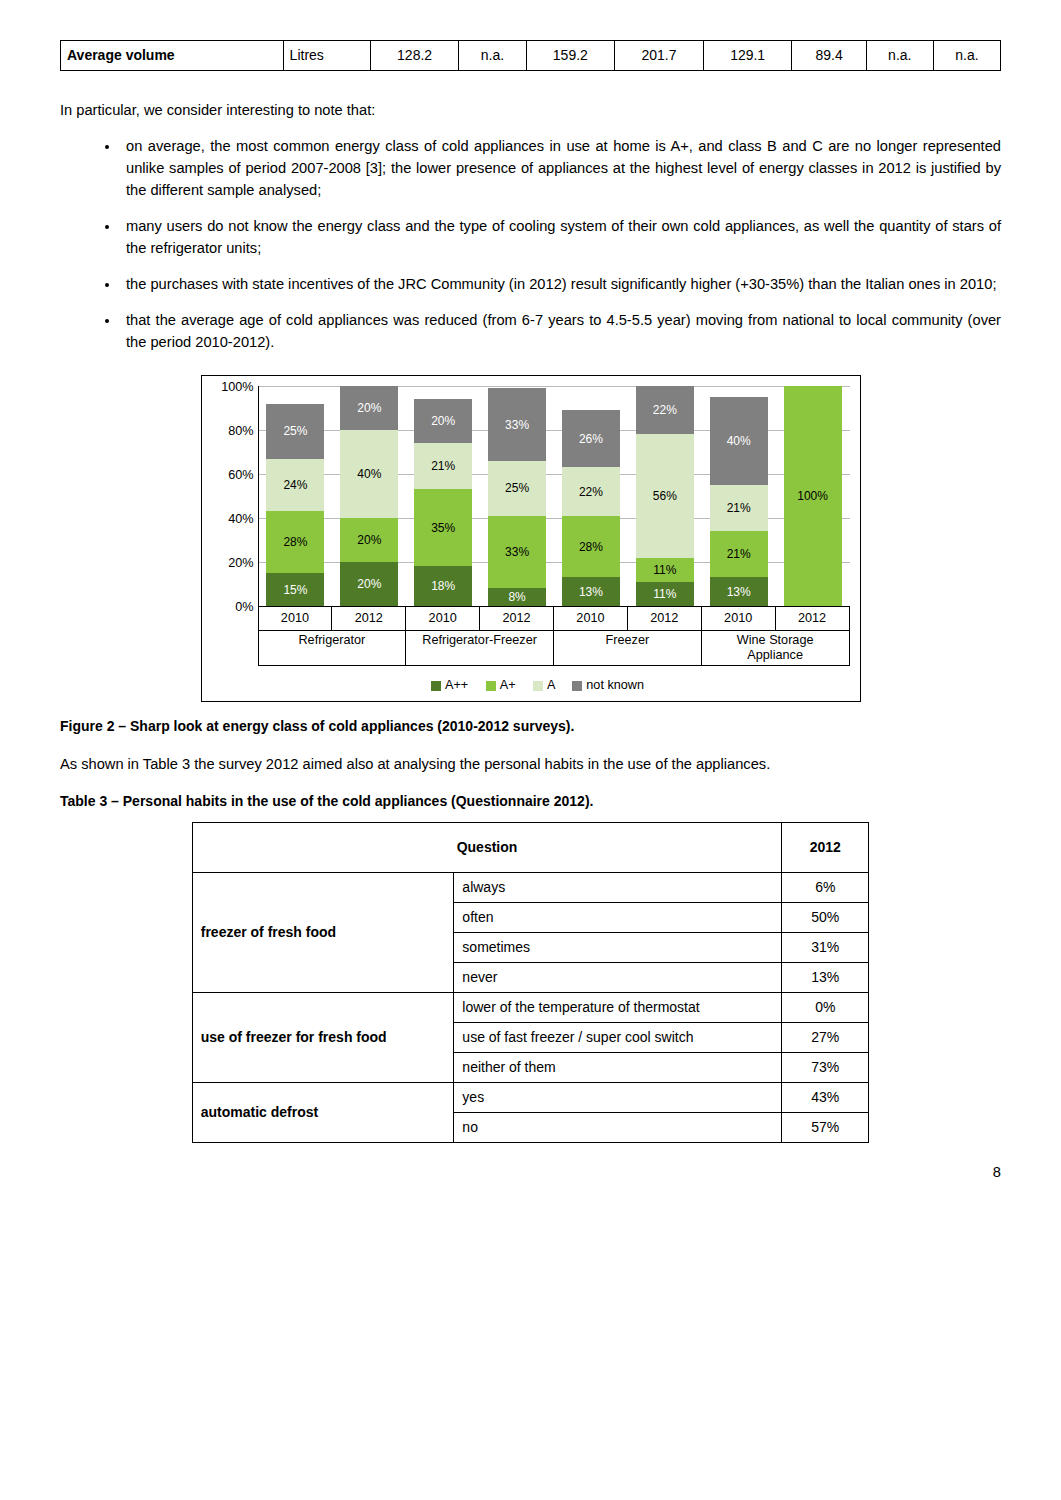| Average volume | Litres | 128.2 | n.a. | 159.2 | 201.7 | 129.1 | 89.4 | n.a. | n.a. |
In particular, we consider interesting to note that:
on average, the most common energy class of cold appliances in use at home is A+, and class B and C are no longer represented unlike samples of period 2007-2008 [3]; the lower presence of appliances at the highest level of energy classes in 2012 is justified by the different sample analysed;
many users do not know the energy class and the type of cooling system of their own cold appliances, as well the quantity of stars of the refrigerator units;
the purchases with state incentives of the JRC Community (in 2012) result significantly higher (+30-35%) than the Italian ones in 2010;
that the average age of cold appliances was reduced (from 6-7 years to 4.5-5.5 year) moving from national to local community (over the period 2010-2012).
100% 80% 60% 40% 20% 0%
25%
24%
28%
15%
20%
40%
20%
20%
20%
21%
35%
18%
33%
25%
33%
8%
26%
22%
28%
13%
22%
56%
11%
11%
40%
21%
21%
13%
100%
2010
2012
2010
2012
2010
2012
2010
2012
Refrigerator
Refrigerator-Freezer
Freezer
Wine Storage
Appliance
A++ A+ A not known
Figure 2 – Sharp look at energy class of cold appliances (2010-2012 surveys).
As shown in Table 3 the survey 2012 aimed also at analysing the personal habits in the use of the appliances.
Table 3 – Personal habits in the use of the cold appliances (Questionnaire 2012).
| Question | 2012 |
| --- | --- |
| freezer of fresh food | always | 6% |
| often | 50% |
| sometimes | 31% |
| never | 13% |
| use of freezer for fresh food | lower of the temperature of thermostat | 0% |
| use of fast freezer / super cool switch | 27% |
| neither of them | 73% |
| automatic defrost | yes | 43% |
| no | 57% |
8